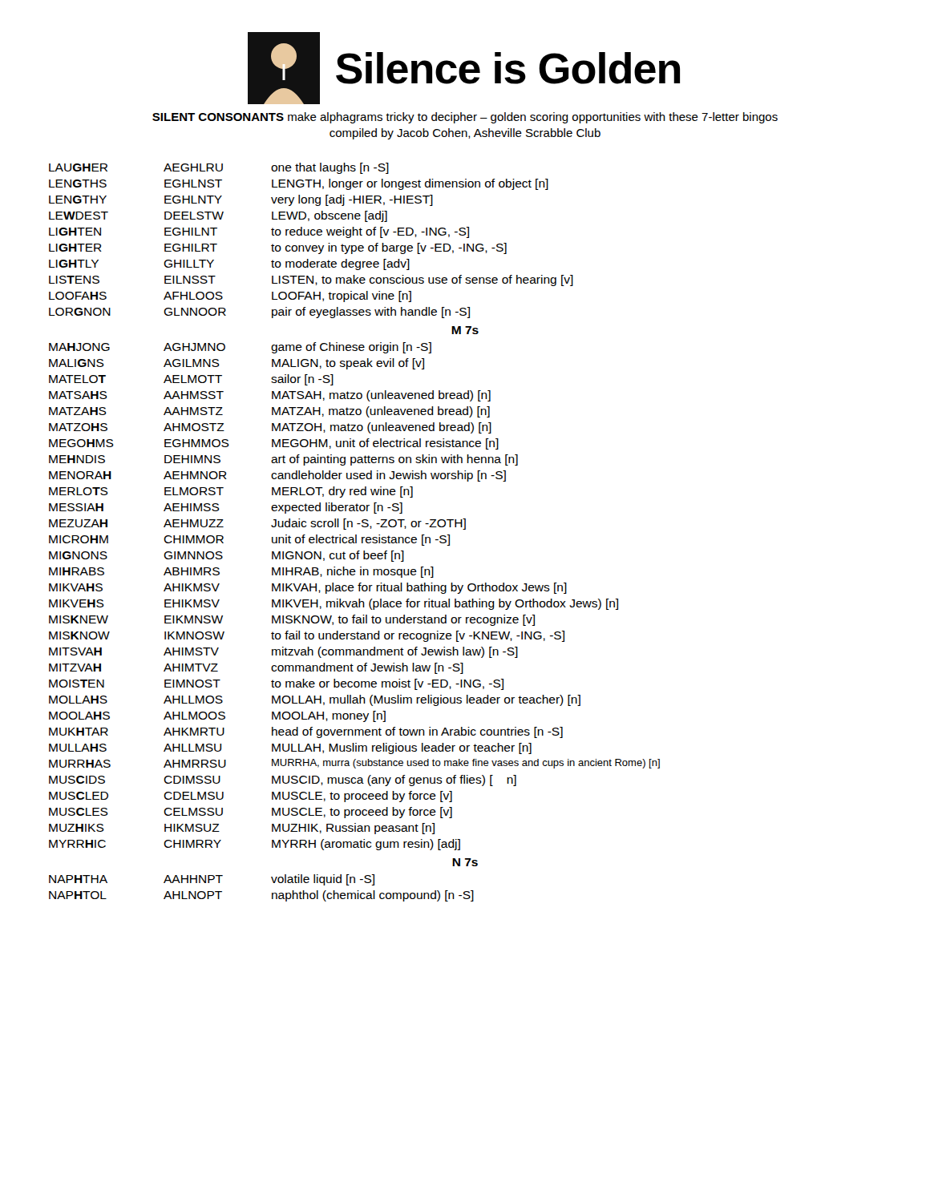Silence is Golden
SILENT CONSONANTS make alphagrams tricky to decipher – golden scoring opportunities with these 7-letter bingos
compiled by Jacob Cohen, Asheville Scrabble Club
| LAU GH ER | AEGHLRU | one that laughs [n -S] |
| LEN G THS | EGHLNST | LENGTH, longer or longest dimension of object [n] |
| LEN G THY | EGHLNTY | very long [adj -HIER, -HIEST] |
| LE W DEST | DEELSTW | LEWD, obscene [adj] |
| LI GH TEN | EGHILNT | to reduce weight of [v -ED, -ING, -S] |
| LI GH TER | EGHILRT | to convey in type of barge [v -ED, -ING, -S] |
| LI GH TLY | GHILLTY | to moderate degree [adv] |
| LIS T ENS | EILNSST | LISTEN, to make conscious use of sense of hearing [v] |
| LOOFA H S | AFHLOOS | LOOFAH, tropical vine [n] |
| LOR G NON | GLNNOOR | pair of eyeglasses with handle [n -S] |
| M 7s |
| MA H JONG | AGHJMNO | game of Chinese origin [n -S] |
| MALI G NS | AGILMNS | MALIGN, to speak evil of [v] |
| MATELO T | AELMOTT | sailor [n -S] |
| MATSA H S | AAHMSST | MATSAH, matzo (unleavened bread) [n] |
| MATZA H S | AAHMSTZ | MATZAH, matzo (unleavened bread) [n] |
| MATZO H S | AHMOSTZ | MATZOH, matzo (unleavened bread) [n] |
| MEGO H MS | EGHMMOS | MEGOHM, unit of electrical resistance [n] |
| ME H NDIS | DEHIMNS | art of painting patterns on skin with henna [n] |
| MENORA H | AEHMNOR | candleholder used in Jewish worship [n -S] |
| MERLO T S | ELMORST | MERLOT, dry red wine [n] |
| MESSIA H | AEHIMSS | expected liberator [n -S] |
| MEZUZA H | AEHMUZZ | Judaic scroll [n -S, -ZOT, or -ZOTH] |
| MICRO H M | CHIMMOR | unit of electrical resistance [n -S] |
| MI G NONS | GIMNNOS | MIGNON, cut of beef [n] |
| MI H RABS | ABHIMRS | MIHRAB, niche in mosque [n] |
| MIKVA H S | AHIKMSV | MIKVAH, place for ritual bathing by Orthodox Jews [n] |
| MIKVE H S | EHIKMSV | MIKVEH, mikvah (place for ritual bathing by Orthodox Jews) [n] |
| MIS K NEW | EIKMNSW | MISKNOW, to fail to understand or recognize [v] |
| MIS K NOW | IKMNOSW | to fail to understand or recognize [v -KNEW, -ING, -S] |
| MITSVA H | AHIMSTV | mitzvah (commandment of Jewish law) [n -S] |
| MITZVA H | AHIMTVZ | commandment of Jewish law [n -S] |
| MOIS T EN | EIMNOST | to make or become moist [v -ED, -ING, -S] |
| MOLLA H S | AHLLMOS | MOLLAH, mullah (Muslim religious leader or teacher) [n] |
| MOOLA H S | AHLMOOS | MOOLAH, money [n] |
| MUK H TAR | AHKMRTU | head of government of town in Arabic countries [n -S] |
| MULLA H S | AHLLMSU | MULLAH, Muslim religious leader or teacher [n] |
| MURR H AS | AHMRRSU | MURRHA, murra (substance used to make fine vases and cups in ancient Rome) [n] |
| MUS C IDS | CDIMSSU | MUSCID, musca (any of genus of flies) [ n] |
| MUS C LED | CDELMSU | MUSCLE, to proceed by force [v] |
| MUS C LES | CELMSSU | MUSCLE, to proceed by force [v] |
| MUZ H IKS | HIKMSUZ | MUZHIK, Russian peasant [n] |
| MYRR H IC | CHIMRRY | MYRRH (aromatic gum resin) [adj] |
| N 7s |
| NAP H THA | AAHHNPT | volatile liquid [n -S] |
| NAP H TOL | AHLNOPT | naphthol (chemical compound) [n -S] |